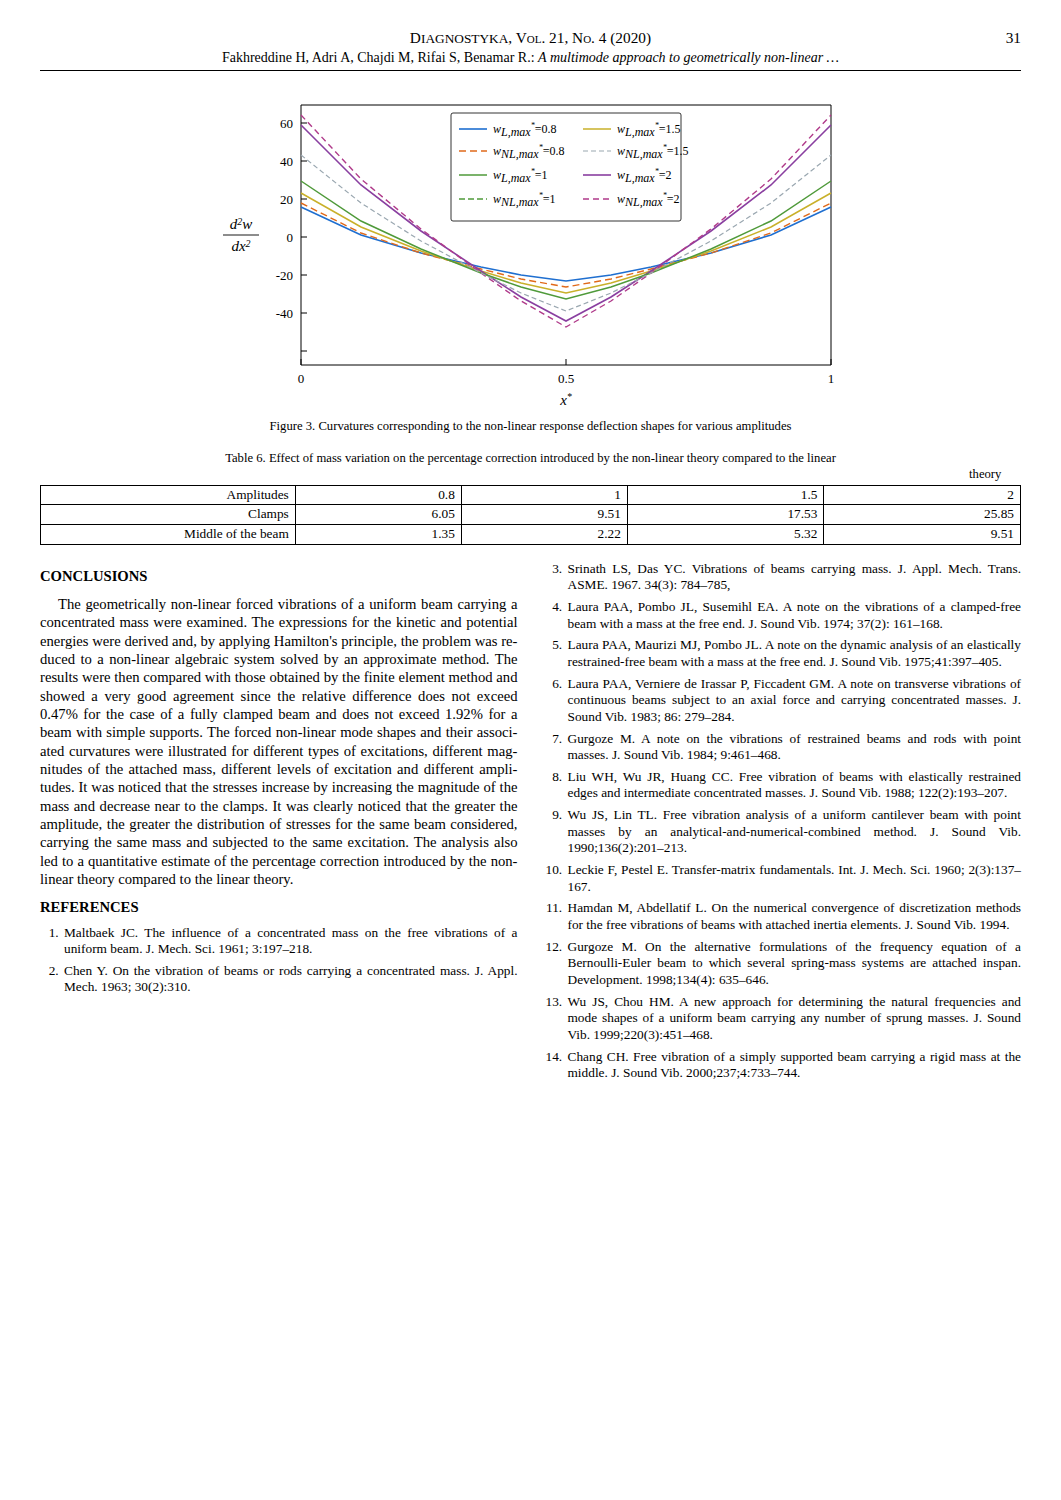DIAGNOSTYKA, Vol. 21, No. 4 (2020) 31
Fakhreddine H, Adri A, Chajdi M, Rifai S, Benamar R.: A multimode approach to geometrically non-linear …
60 40 20 0 -20 -40 0 0.5 1 x* d2w dx2 wL,max*=0.8 wL,max*=1.5 wNL,max*=0.8 wNL,max*=1.5 wL,max*=1 wL,max*=2 wNL,max*=1 wNL,max*=2
Figure 3. Curvatures corresponding to the non-linear response deflection shapes for various amplitudes
Table 6. Effect of mass variation on the percentage correction introduced by the non-linear theory compared to the linear theory
| Amplitudes | 0.8 | 1 | 1.5 | 2 |
| Clamps | 6.05 | 9.51 | 17.53 | 25.85 |
| Middle of the beam | 1.35 | 2.22 | 5.32 | 9.51 |
CONCLUSIONS
The geometrically non-linear forced vibrations of a uniform beam carrying a concentrated mass were examined. The expressions for the kinetic and potential energies were derived and, by applying Hamilton's principle, the problem was reduced to a non-linear algebraic system solved by an approximate method. The results were then compared with those obtained by the finite element method and showed a very good agreement since the relative difference does not exceed 0.47% for the case of a fully clamped beam and does not exceed 1.92% for a beam with simple supports. The forced non-linear mode shapes and their associated curvatures were illustrated for different types of excitations, different magnitudes of the attached mass, different levels of excitation and different amplitudes. It was noticed that the stresses increase by increasing the magnitude of the mass and decrease near to the clamps. It was clearly noticed that the greater the amplitude, the greater the distribution of stresses for the same beam considered, carrying the same mass and subjected to the same excitation. The analysis also led to a quantitative estimate of the percentage correction introduced by the non-linear theory compared to the linear theory.
REFERENCES
Maltbaek JC. The influence of a concentrated mass on the free vibrations of a uniform beam. J. Mech. Sci. 1961; 3:197–218.
Chen Y. On the vibration of beams or rods carrying a concentrated mass. J. Appl. Mech. 1963; 30(2):310.
Srinath LS, Das YC. Vibrations of beams carrying mass. J. Appl. Mech. Trans. ASME. 1967. 34(3): 784–785,
Laura PAA, Pombo JL, Susemihl EA. A note on the vibrations of a clamped-free beam with a mass at the free end. J. Sound Vib. 1974; 37(2): 161–168.
Laura PAA, Maurizi MJ, Pombo JL. A note on the dynamic analysis of an elastically restrained-free beam with a mass at the free end. J. Sound Vib. 1975;41:397–405.
Laura PAA, Verniere de Irassar P, Ficcadent GM. A note on transverse vibrations of continuous beams subject to an axial force and carrying concentrated masses. J. Sound Vib. 1983; 86: 279–284.
Gurgoze M. A note on the vibrations of restrained beams and rods with point masses. J. Sound Vib. 1984; 9:461–468.
Liu WH, Wu JR, Huang CC. Free vibration of beams with elastically restrained edges and intermediate concentrated masses. J. Sound Vib. 1988; 122(2):193–207.
Wu JS, Lin TL. Free vibration analysis of a uniform cantilever beam with point masses by an analytical-and-numerical-combined method. J. Sound Vib. 1990;136(2):201–213.
Leckie F, Pestel E. Transfer-matrix fundamentals. Int. J. Mech. Sci. 1960; 2(3):137–167.
Hamdan M, Abdellatif L. On the numerical convergence of discretization methods for the free vibrations of beams with attached inertia elements. J. Sound Vib. 1994.
Gurgoze M. On the alternative formulations of the frequency equation of a Bernoulli-Euler beam to which several spring-mass systems are attached inspan. Development. 1998;134(4): 635–646.
Wu JS, Chou HM. A new approach for determining the natural frequencies and mode shapes of a uniform beam carrying any number of sprung masses. J. Sound Vib. 1999;220(3):451–468.
Chang CH. Free vibration of a simply supported beam carrying a rigid mass at the middle. J. Sound Vib. 2000;237;4:733–744.